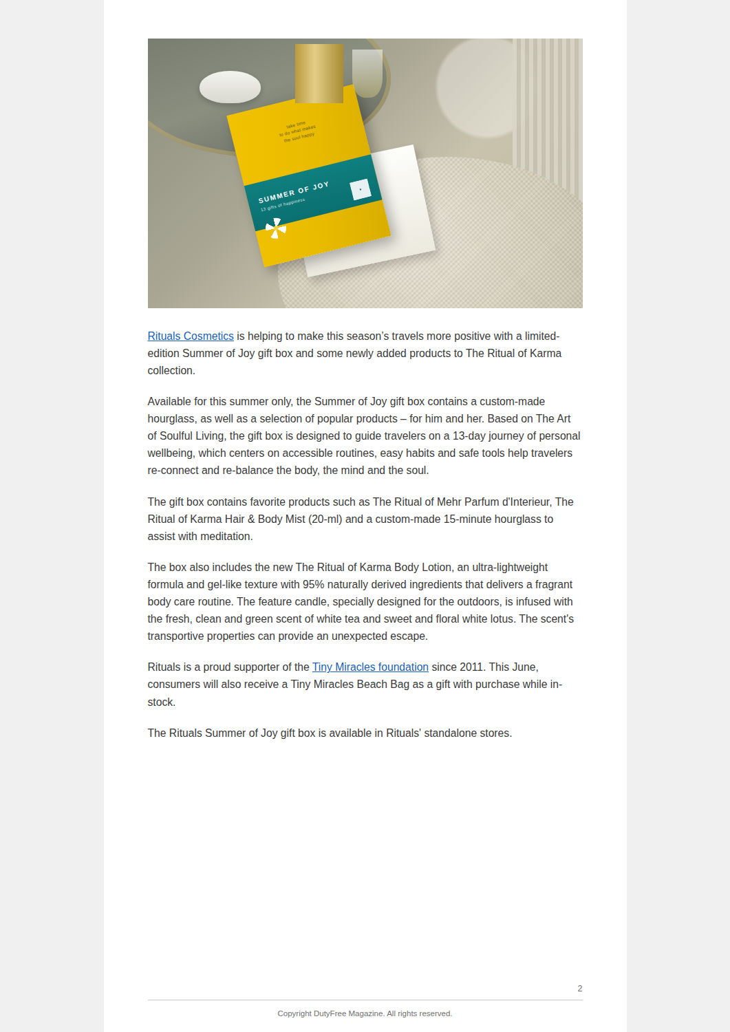take time
to do what makes
the soul happy
Summer of Joy
13 gifts of happiness
Rituals Cosmetics is helping to make this season’s travels more positive with a limited-edition Summer of Joy gift box and some newly added products to The Ritual of Karma collection.
Available for this summer only, the Summer of Joy gift box contains a custom-made hourglass, as well as a selection of popular products – for him and her. Based on The Art of Soulful Living, the gift box is designed to guide travelers on a 13-day journey of personal wellbeing, which centers on accessible routines, easy habits and safe tools help travelers re-connect and re-balance the body, the mind and the soul.
The gift box contains favorite products such as The Ritual of Mehr Parfum d'Interieur, The Ritual of Karma Hair & Body Mist (20-ml) and a custom-made 15-minute hourglass to assist with meditation.
The box also includes the new The Ritual of Karma Body Lotion, an ultra-lightweight formula and gel-like texture with 95% naturally derived ingredients that delivers a fragrant body care routine. The feature candle, specially designed for the outdoors, is infused with the fresh, clean and green scent of white tea and sweet and floral white lotus. The scent's transportive properties can provide an unexpected escape.
Rituals is a proud supporter of the Tiny Miracles foundation since 2011. This June, consumers will also receive a Tiny Miracles Beach Bag as a gift with purchase while in-stock.
The Rituals Summer of Joy gift box is available in Rituals' standalone stores.
2
Copyright DutyFree Magazine. All rights reserved.